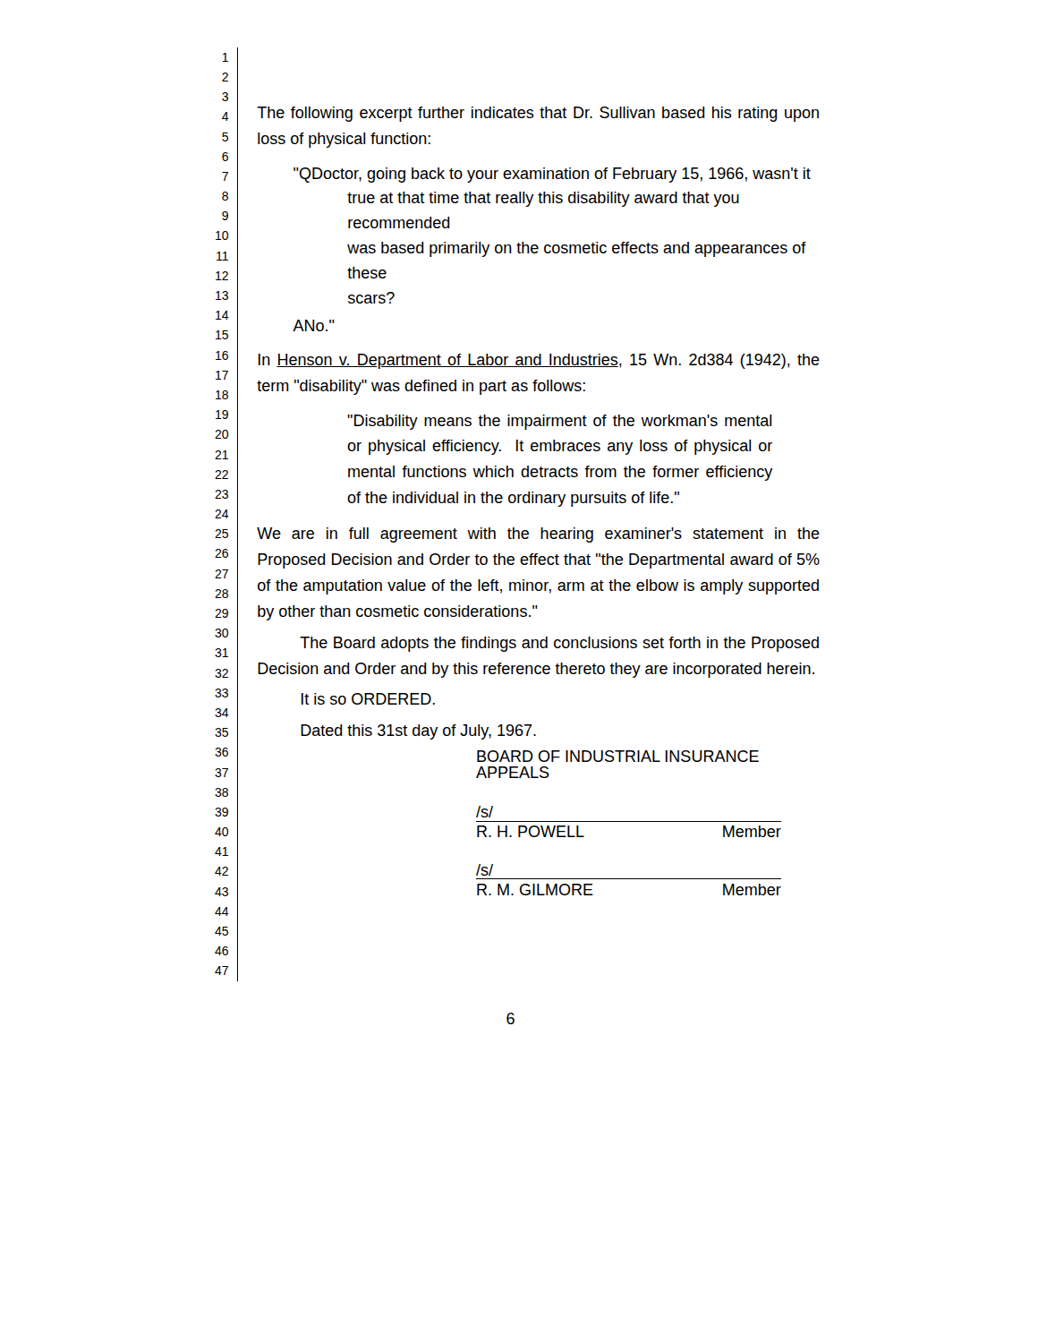1
2
3
4
5
6
7
8
9
10
11
12
13
14
15
16
17
18
19
20
21
22
23
24
25
26
27
28
29
30
31
32
33
34
35
36
37
38
39
40
41
42
43
44
45
46
47
The following excerpt further indicates that Dr. Sullivan based his rating upon loss of physical function:
"Q
Doctor, going back to your examination of February 15, 1966, wasn't it true at that time that really this disability award that you recommended was based primarily on the cosmetic effects and appearances of these scars?
A
No."
In Henson v. Department of Labor and Industries, 15 Wn. 2d384 (1942), the term "disability" was defined in part as follows:
"Disability means the impairment of the workman's mental or physical efficiency. It embraces any loss of physical or mental functions which detracts from the former efficiency of the individual in the ordinary pursuits of life."
We are in full agreement with the hearing examiner's statement in the Proposed Decision and Order to the effect that "the Departmental award of 5% of the amputation value of the left, minor, arm at the elbow is amply supported by other than cosmetic considerations."
The Board adopts the findings and conclusions set forth in the Proposed Decision and Order and by this reference thereto they are incorporated herein.
It is so ORDERED.
Dated this 31st day of July, 1967.
BOARD OF INDUSTRIAL INSURANCE APPEALS
/s/
R. H. POWELL Member
/s/
R. M. GILMORE Member
6